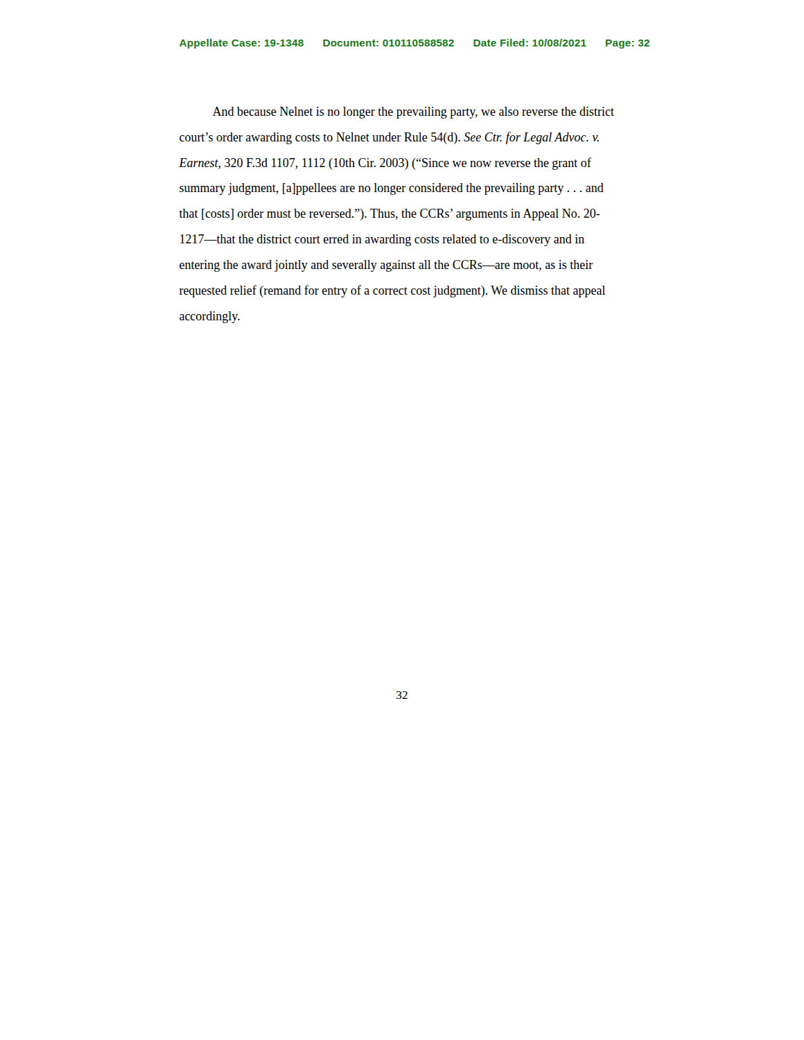Appellate Case: 19-1348 Document: 010110588582 Date Filed: 10/08/2021 Page: 32
And because Nelnet is no longer the prevailing party, we also reverse the district court’s order awarding costs to Nelnet under Rule 54(d). See Ctr. for Legal Advoc. v. Earnest, 320 F.3d 1107, 1112 (10th Cir. 2003) (“Since we now reverse the grant of summary judgment, [a]ppellees are no longer considered the prevailing party . . . and that [costs] order must be reversed.”). Thus, the CCRs’ arguments in Appeal No. 20-1217—that the district court erred in awarding costs related to e-discovery and in entering the award jointly and severally against all the CCRs—are moot, as is their requested relief (remand for entry of a correct cost judgment). We dismiss that appeal accordingly.
32